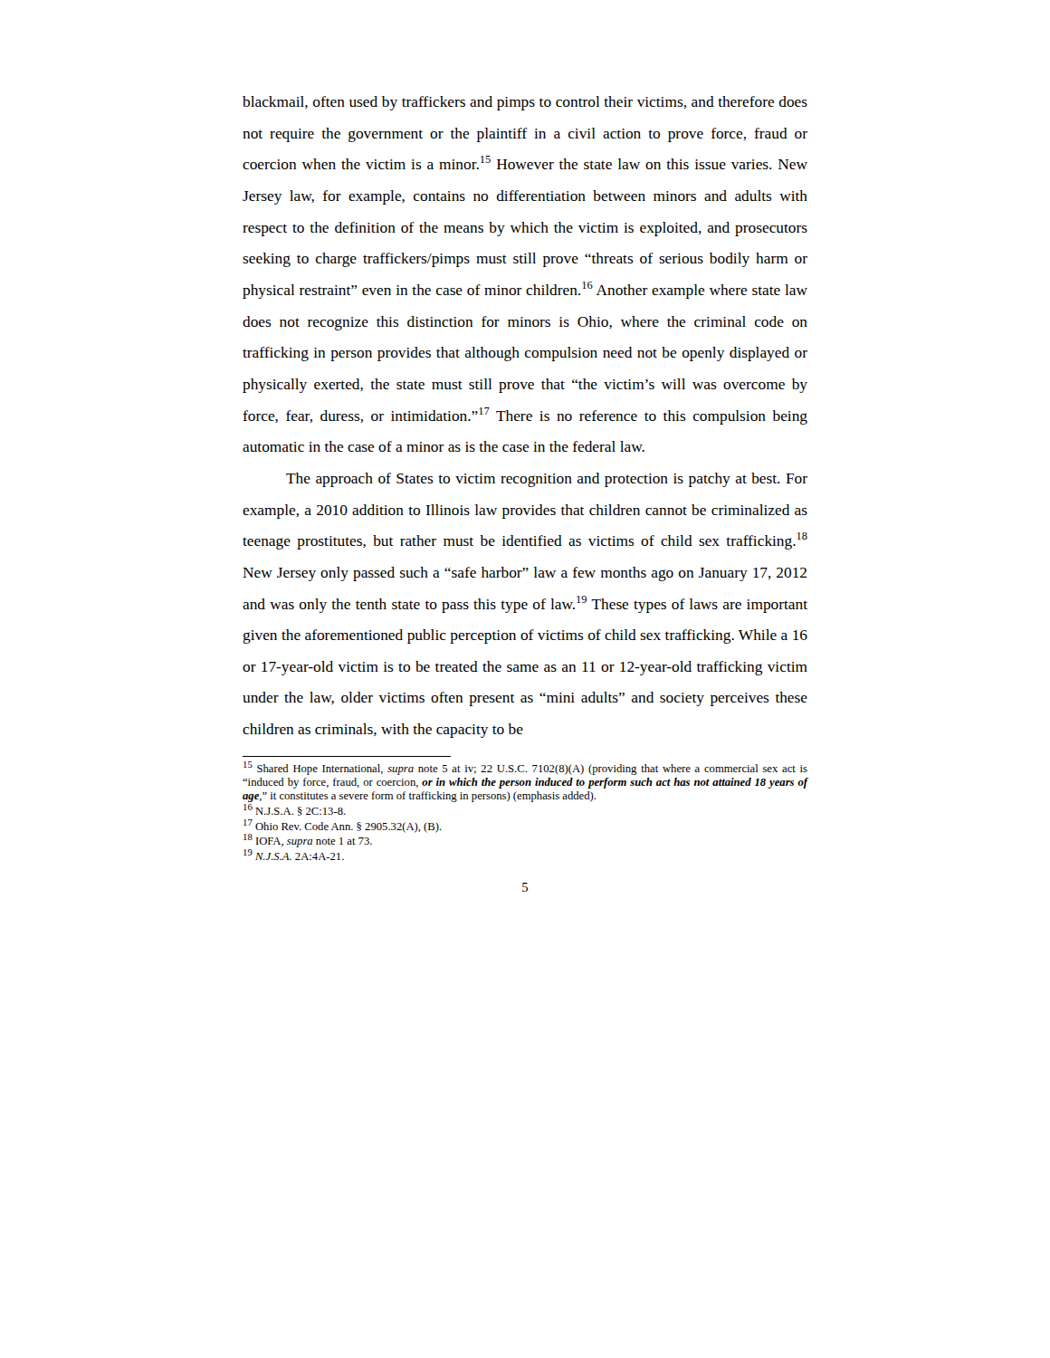blackmail, often used by traffickers and pimps to control their victims, and therefore does not require the government or the plaintiff in a civil action to prove force, fraud or coercion when the victim is a minor.15 However the state law on this issue varies. New Jersey law, for example, contains no differentiation between minors and adults with respect to the definition of the means by which the victim is exploited, and prosecutors seeking to charge traffickers/pimps must still prove “threats of serious bodily harm or physical restraint” even in the case of minor children.16 Another example where state law does not recognize this distinction for minors is Ohio, where the criminal code on trafficking in person provides that although compulsion need not be openly displayed or physically exerted, the state must still prove that “the victim’s will was overcome by force, fear, duress, or intimidation.”17 There is no reference to this compulsion being automatic in the case of a minor as is the case in the federal law.
The approach of States to victim recognition and protection is patchy at best. For example, a 2010 addition to Illinois law provides that children cannot be criminalized as teenage prostitutes, but rather must be identified as victims of child sex trafficking.18 New Jersey only passed such a “safe harbor” law a few months ago on January 17, 2012 and was only the tenth state to pass this type of law.19 These types of laws are important given the aforementioned public perception of victims of child sex trafficking. While a 16 or 17-year-old victim is to be treated the same as an 11 or 12-year-old trafficking victim under the law, older victims often present as “mini adults” and society perceives these children as criminals, with the capacity to be
15 Shared Hope International, supra note 5 at iv; 22 U.S.C. 7102(8)(A) (providing that where a commercial sex act is “induced by force, fraud, or coercion, or in which the person induced to perform such act has not attained 18 years of age,” it constitutes a severe form of trafficking in persons) (emphasis added).
16 N.J.S.A. § 2C:13-8.
17 Ohio Rev. Code Ann. § 2905.32(A), (B).
18 IOFA, supra note 1 at 73.
19 N.J.S.A. 2A:4A-21.
5